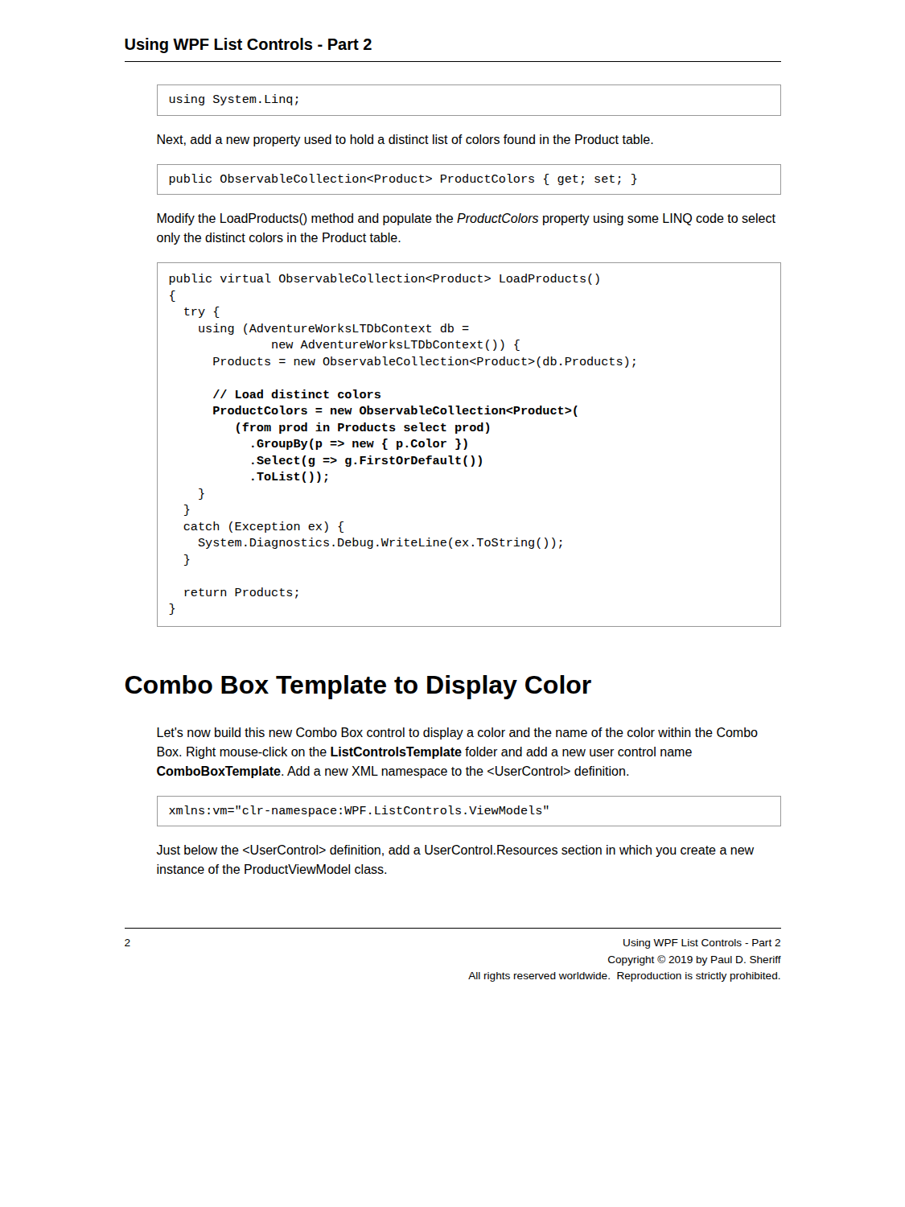Using WPF List Controls - Part 2
using System.Linq;
Next, add a new property used to hold a distinct list of colors found in the Product table.
public ObservableCollection<Product> ProductColors { get; set; }
Modify the LoadProducts() method and populate the ProductColors property using some LINQ code to select only the distinct colors in the Product table.
public virtual ObservableCollection<Product> LoadProducts()
{
  try {
    using (AdventureWorksLTDbContext db =
              new AdventureWorksLTDbContext()) {
      Products = new ObservableCollection<Product>(db.Products);

      // Load distinct colors
      ProductColors = new ObservableCollection<Product>(
         (from prod in Products select prod)
           .GroupBy(p => new { p.Color })
           .Select(g => g.FirstOrDefault())
           .ToList());
    }
  }
  catch (Exception ex) {
    System.Diagnostics.Debug.WriteLine(ex.ToString());
  }

  return Products;
}
Combo Box Template to Display Color
Let's now build this new Combo Box control to display a color and the name of the color within the Combo Box. Right mouse-click on the ListControlsTemplate folder and add a new user control name ComboBoxTemplate. Add a new XML namespace to the <UserControl> definition.
xmlns:vm="clr-namespace:WPF.ListControls.ViewModels"
Just below the <UserControl> definition, add a UserControl.Resources section in which you create a new instance of the ProductViewModel class.
2
Using WPF List Controls - Part 2
Copyright © 2019 by Paul D. Sheriff
All rights reserved worldwide. Reproduction is strictly prohibited.